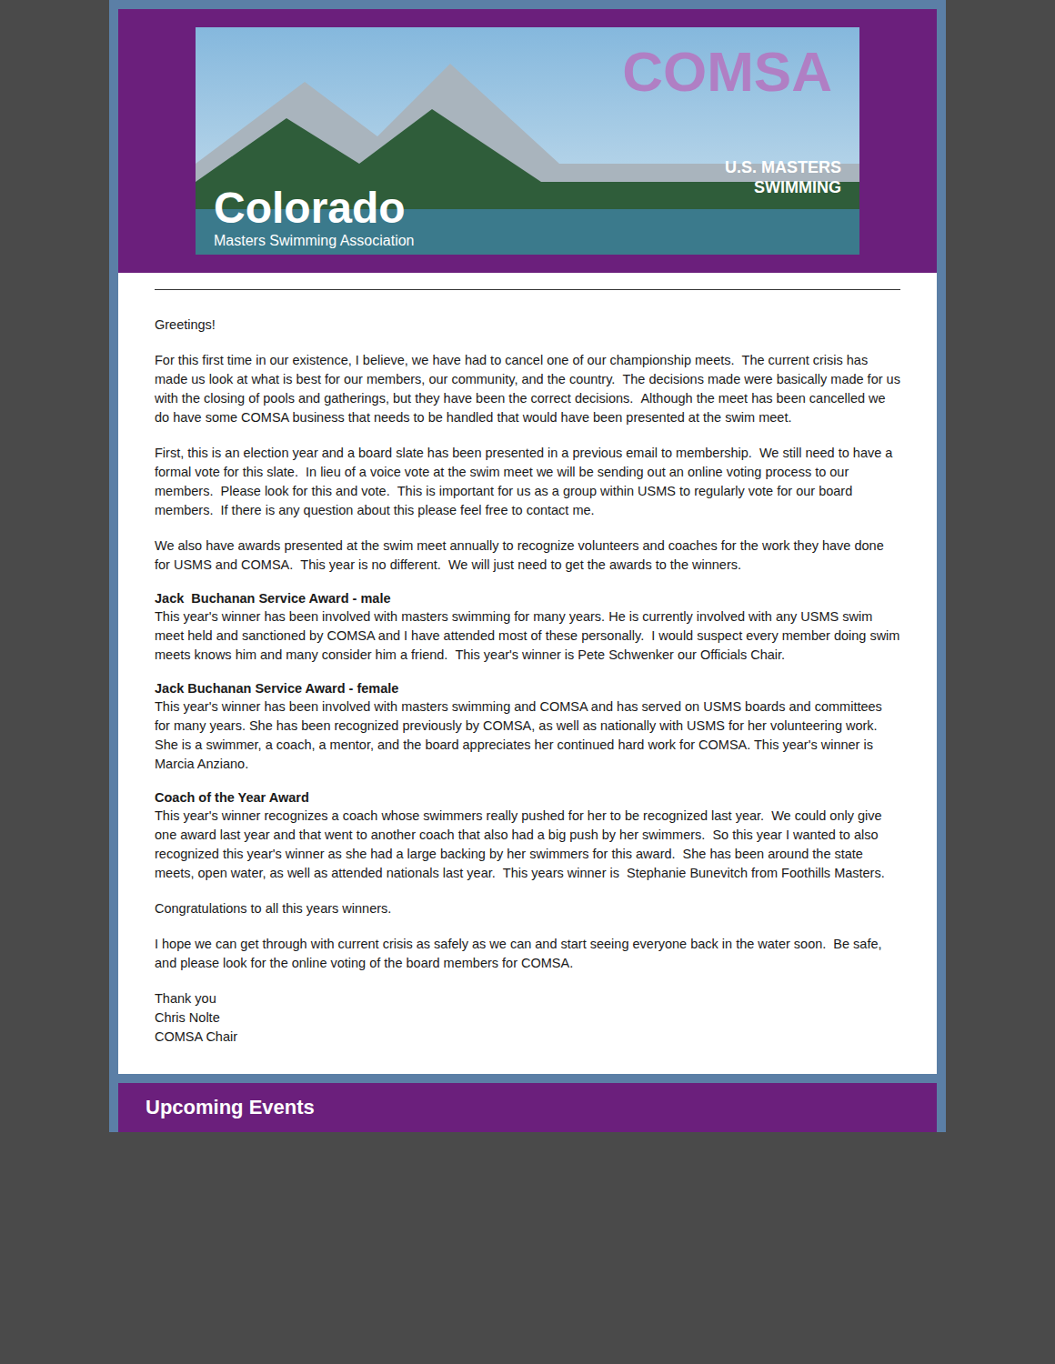Greetings!
For this first time in our existence, I believe, we have had to cancel one of our championship meets. The current crisis has made us look at what is best for our members, our community, and the country. The decisions made were basically made for us with the closing of pools and gatherings, but they have been the correct decisions. Although the meet has been cancelled we do have some COMSA business that needs to be handled that would have been presented at the swim meet.
First, this is an election year and a board slate has been presented in a previous email to membership. We still need to have a formal vote for this slate. In lieu of a voice vote at the swim meet we will be sending out an online voting process to our members. Please look for this and vote. This is important for us as a group within USMS to regularly vote for our board members. If there is any question about this please feel free to contact me.
We also have awards presented at the swim meet annually to recognize volunteers and coaches for the work they have done for USMS and COMSA. This year is no different. We will just need to get the awards to the winners.
Jack Buchanan Service Award - male
This year's winner has been involved with masters swimming for many years. He is currently involved with any USMS swim meet held and sanctioned by COMSA and I have attended most of these personally. I would suspect every member doing swim meets knows him and many consider him a friend. This year's winner is Pete Schwenker our Officials Chair.
Jack Buchanan Service Award - female
This year's winner has been involved with masters swimming and COMSA and has served on USMS boards and committees for many years. She has been recognized previously by COMSA, as well as nationally with USMS for her volunteering work. She is a swimmer, a coach, a mentor, and the board appreciates her continued hard work for COMSA. This year's winner is Marcia Anziano.
Coach of the Year Award
This year's winner recognizes a coach whose swimmers really pushed for her to be recognized last year. We could only give one award last year and that went to another coach that also had a big push by her swimmers. So this year I wanted to also recognized this year's winner as she had a large backing by her swimmers for this award. She has been around the state meets, open water, as well as attended nationals last year. This years winner is Stephanie Bunevitch from Foothills Masters.
Congratulations to all this years winners.
I hope we can get through with current crisis as safely as we can and start seeing everyone back in the water soon. Be safe, and please look for the online voting of the board members for COMSA.
Thank you
Chris Nolte
COMSA Chair
Upcoming Events